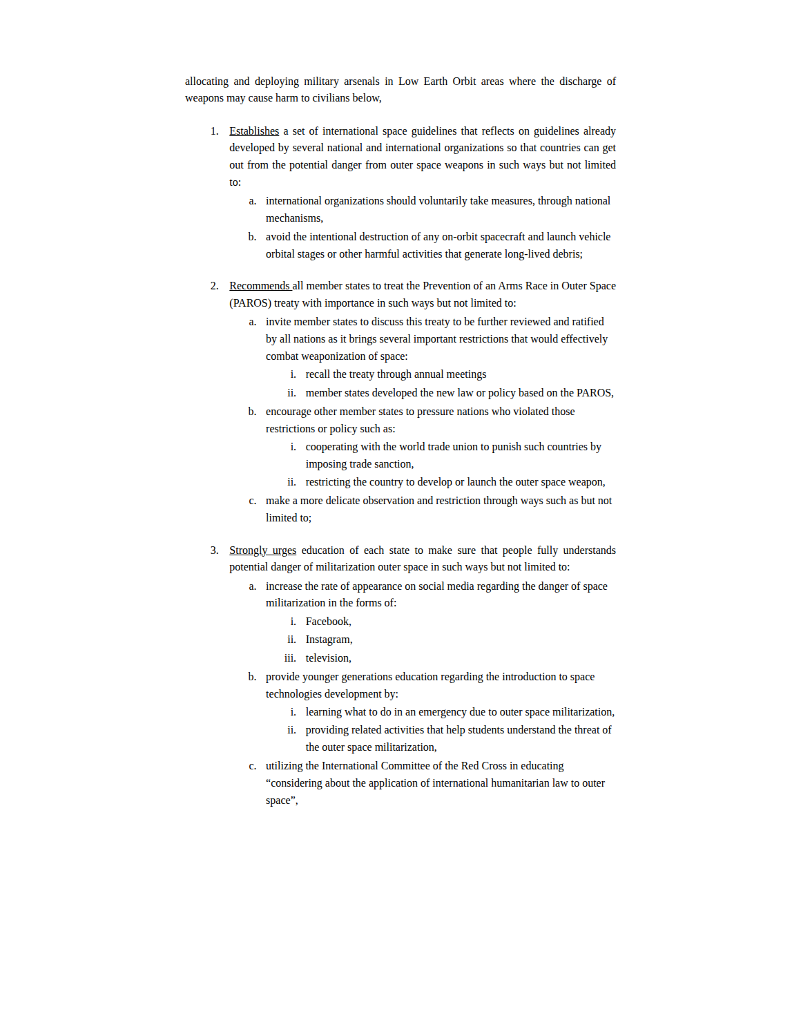allocating and deploying military arsenals in Low Earth Orbit areas where the discharge of weapons may cause harm to civilians below,
Establishes a set of international space guidelines that reflects on guidelines already developed by several national and international organizations so that countries can get out from the potential danger from outer space weapons in such ways but not limited to:
international organizations should voluntarily take measures, through national mechanisms,
avoid the intentional destruction of any on-orbit spacecraft and launch vehicle orbital stages or other harmful activities that generate long-lived debris;
Recommends all member states to treat the Prevention of an Arms Race in Outer Space (PAROS) treaty with importance in such ways but not limited to:
invite member states to discuss this treaty to be further reviewed and ratified by all nations as it brings several important restrictions that would effectively combat weaponization of space:
recall the treaty through annual meetings
member states developed the new law or policy based on the PAROS,
encourage other member states to pressure nations who violated those restrictions or policy such as:
cooperating with the world trade union to punish such countries by imposing trade sanction,
restricting the country to develop or launch the outer space weapon,
make a more delicate observation and restriction through ways such as but not limited to;
Strongly urges education of each state to make sure that people fully understands potential danger of militarization outer space in such ways but not limited to:
increase the rate of appearance on social media regarding the danger of space militarization in the forms of:
Facebook,
Instagram,
television,
provide younger generations education regarding the introduction to space technologies development by:
learning what to do in an emergency due to outer space militarization,
providing related activities that help students understand the threat of the outer space militarization,
utilizing the International Committee of the Red Cross in educating “considering about the application of international humanitarian law to outer space”,